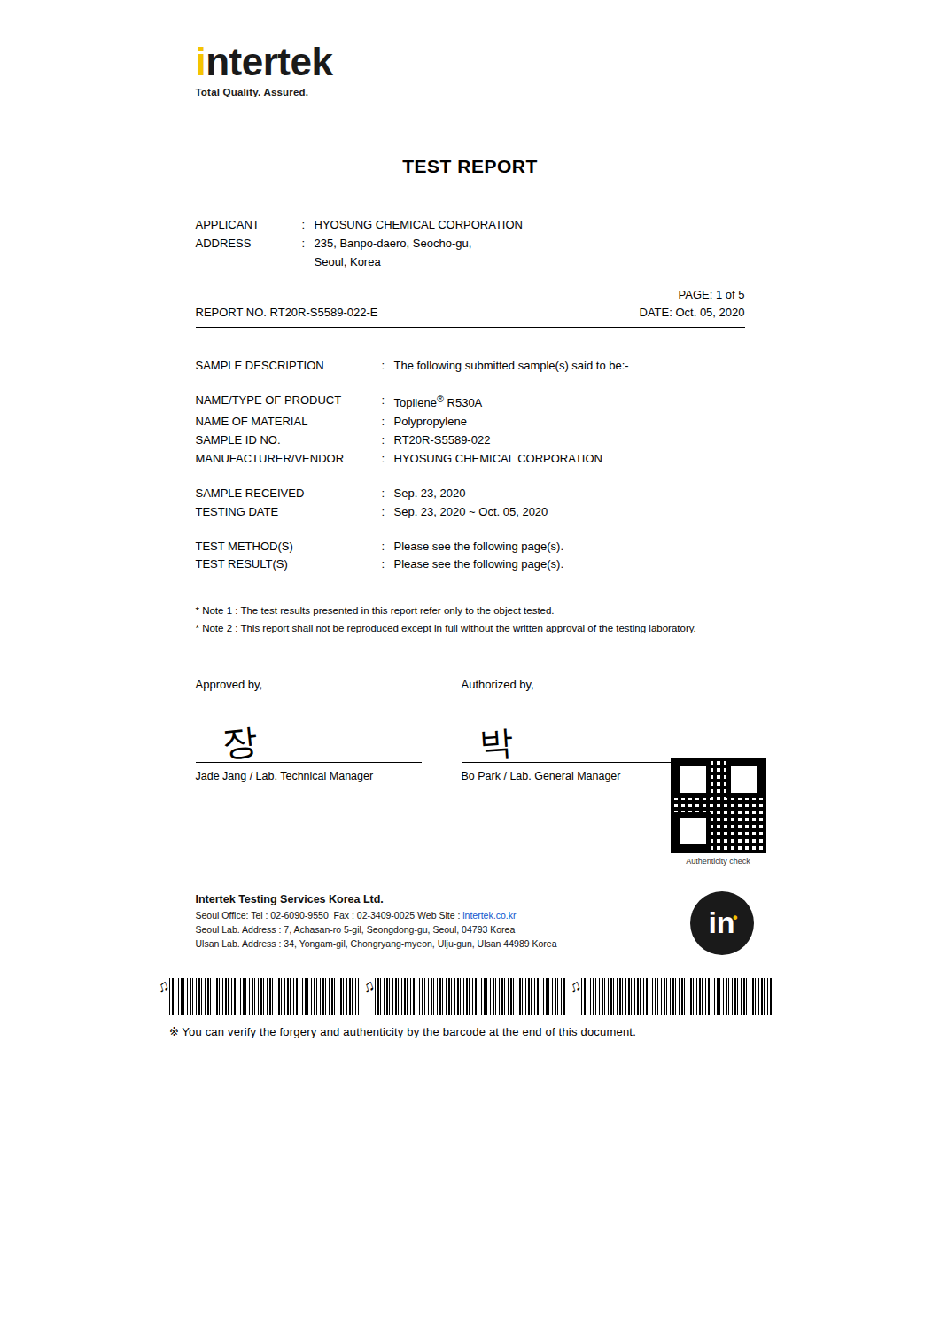intertek
Total Quality. Assured.
TEST REPORT
APPLICANT
:
HYOSUNG CHEMICAL CORPORATION
ADDRESS
:
235, Banpo-daero, Seocho-gu,
Seoul, Korea
PAGE: 1 of 5
REPORT NO. RT20R-S5589-022-E
DATE: Oct. 05, 2020
SAMPLE DESCRIPTION
:
The following submitted sample(s) said to be:-
NAME/TYPE OF PRODUCT
:
Topilene® R530A
NAME OF MATERIAL
:
Polypropylene
SAMPLE ID NO.
:
RT20R-S5589-022
MANUFACTURER/VENDOR
:
HYOSUNG CHEMICAL CORPORATION
SAMPLE RECEIVED
:
Sep. 23, 2020
TESTING DATE
:
Sep. 23, 2020 ~ Oct. 05, 2020
TEST METHOD(S)
:
Please see the following page(s).
TEST RESULT(S)
:
Please see the following page(s).
* Note 1 : The test results presented in this report refer only to the object tested.
* Note 2 : This report shall not be reproduced except in full without the written approval of the testing laboratory.
Approved by,
장
Jade Jang / Lab. Technical Manager
Authorized by,
박
Bo Park / Lab. General Manager
Authenticity check
Intertek Testing Services Korea Ltd.
Seoul Office: Tel : 02-6090-9550 Fax : 02-3409-0025 Web Site : intertek.co.kr
Seoul Lab. Address : 7, Achasan-ro 5-gil, Seongdong-gu, Seoul, 04793 Korea
Ulsan Lab. Address : 34, Yongam-gil, Chongryang-myeon, Ulju-gun, Ulsan 44989 Korea
in•
♫
♫
♫
※ You can verify the forgery and authenticity by the barcode at the end of this document.